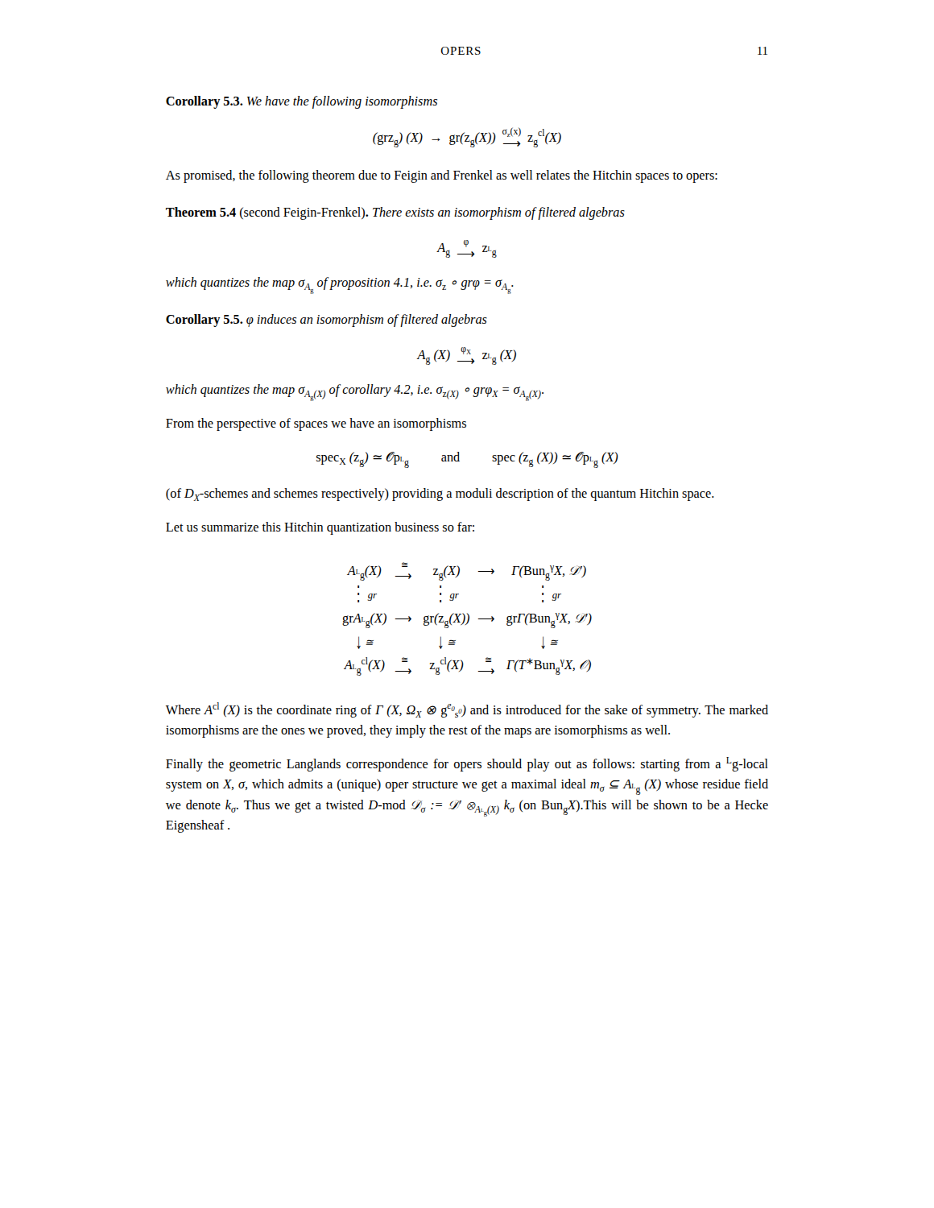OPERS 11
Corollary 5.3. We have the following isomorphisms
(gr zg) (X) → gr(zg(X)) σz(x) ⟶ zgcl(X)
As promised, the following theorem due to Feigin and Frenkel as well relates the Hitchin spaces to opers:
Theorem 5.4 (second Feigin-Frenkel). There exists an isomorphism of filtered algebras
Ag φ ⟶ zLg
which quantizes the map σAg of proposition 4.1, i.e. σz ∘ grφ = σAg.
Corollary 5.5. φ induces an isomorphism of filtered algebras
Ag (X) φX ⟶ zLg (X)
which quantizes the map σAg(X) of corollary 4.2, i.e. σz(X) ∘ grφX = σAg(X).
From the perspective of spaces we have an isomorphisms
specX (zg) ≃ 𝒪pLg and spec (zg (X)) ≃ 𝒪pLg (X)
(of DX-schemes and schemes respectively) providing a moduli description of the quantum Hitchin space.
Let us summarize this Hitchin quantization business so far:
| A L g (X) | ≅ ⟶ | z g (X) | ⟶ | Γ( Bun g γ X, 𝒟′) |
| ⋮ gr | | ⋮ gr | | ⋮ gr |
| gr A L g (X) | ⟶ | gr ( z g (X)) | ⟶ | gr Γ( Bun g γ X, 𝒟′) |
| ↓ ≅ | | ↓ ≅ | | ↓ ≅ |
| A L g cl (X) | ≅ ⟶ | z g cl (X) | ≅ ⟶ | Γ(T ∗ Bun g γ X, 𝒪) |
Where Acl (X) is the coordinate ring of Γ (X, ΩX ⊗ ge0s0) and is introduced for the sake of symmetry. The marked isomorphisms are the ones we proved, they imply the rest of the maps are isomorphisms as well.
Finally the geometric Langlands correspondence for opers should play out as follows: starting from a Lg-local system on X, σ, which admits a (unique) oper structure we get a maximal ideal mσ ⊆ ALg (X) whose residue field we denote kσ. Thus we get a twisted D-mod 𝒟σ := 𝒟′ ⊗ALg(X) kσ (on BungX).This will be shown to be a Hecke Eigensheaf .